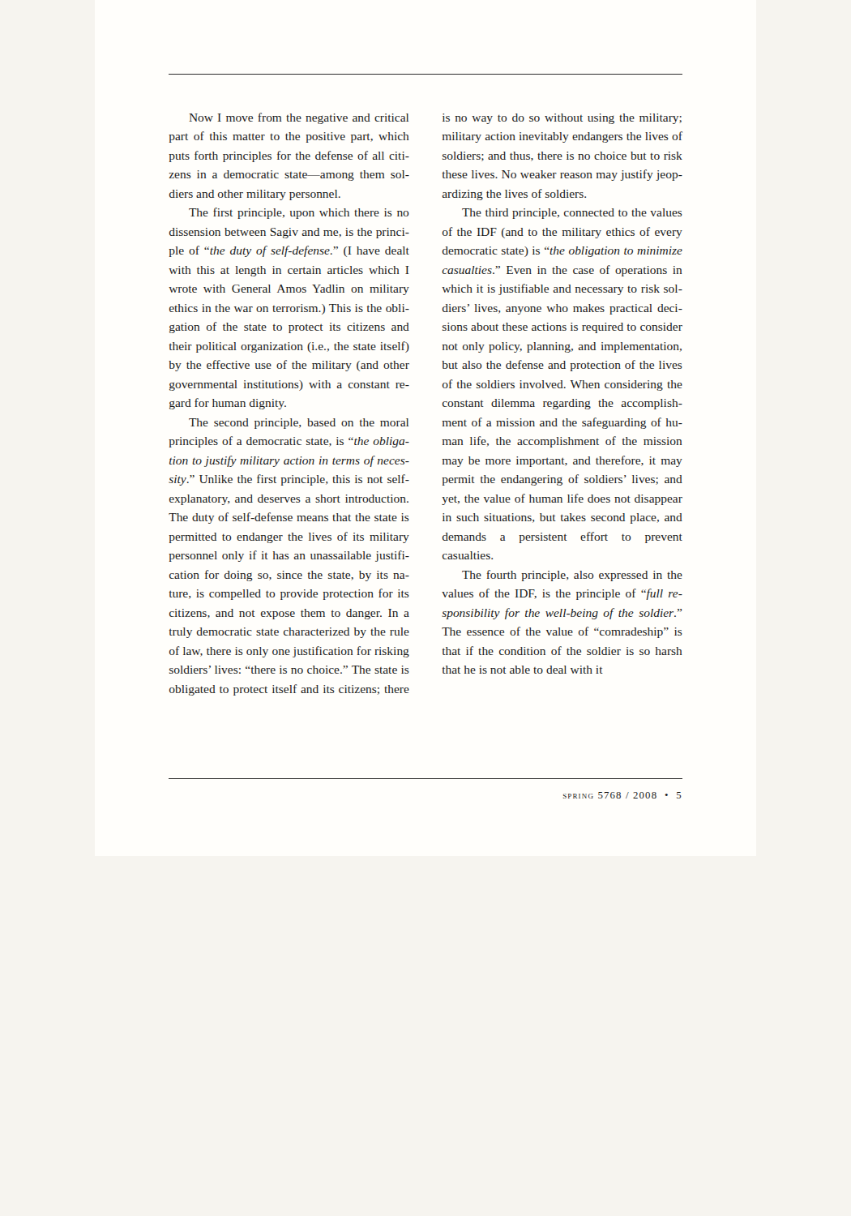Now I move from the negative and critical part of this matter to the positive part, which puts forth principles for the defense of all citizens in a democratic state—among them soldiers and other military personnel.
The first principle, upon which there is no dissension between Sagiv and me, is the principle of “the duty of self-defense.” (I have dealt with this at length in certain articles which I wrote with General Amos Yadlin on military ethics in the war on terrorism.) This is the obligation of the state to protect its citizens and their political organization (i.e., the state itself) by the effective use of the military (and other governmental institutions) with a constant regard for human dignity.
The second principle, based on the moral principles of a democratic state, is “the obligation to justify military action in terms of necessity.” Unlike the first principle, this is not self-explanatory, and deserves a short introduction. The duty of self-defense means that the state is permitted to endanger the lives of its military personnel only if it has an unassailable justification for doing so, since the state, by its nature, is compelled to provide protection for its citizens, and not expose them to danger. In a truly democratic state characterized by the rule of law, there is only one justification for risking soldiers’ lives: “there is no choice.” The state is obligated to protect itself and its citizens; there is no way to do so without using the military; military action inevitably endangers the lives of soldiers; and thus, there is no choice but to risk these lives. No weaker reason may justify jeopardizing the lives of soldiers.
The third principle, connected to the values of the IDF (and to the military ethics of every democratic state) is “the obligation to minimize casualties.” Even in the case of operations in which it is justifiable and necessary to risk soldiers’ lives, anyone who makes practical decisions about these actions is required to consider not only policy, planning, and implementation, but also the defense and protection of the lives of the soldiers involved. When considering the constant dilemma regarding the accomplishment of a mission and the safeguarding of human life, the accomplishment of the mission may be more important, and therefore, it may permit the endangering of soldiers’ lives; and yet, the value of human life does not disappear in such situations, but takes second place, and demands a persistent effort to prevent casualties.
The fourth principle, also expressed in the values of the IDF, is the principle of “full responsibility for the well-being of the soldier.” The essence of the value of “comradeship” is that if the condition of the soldier is so harsh that he is not able to deal with it
spring 5768 / 2008 • 5